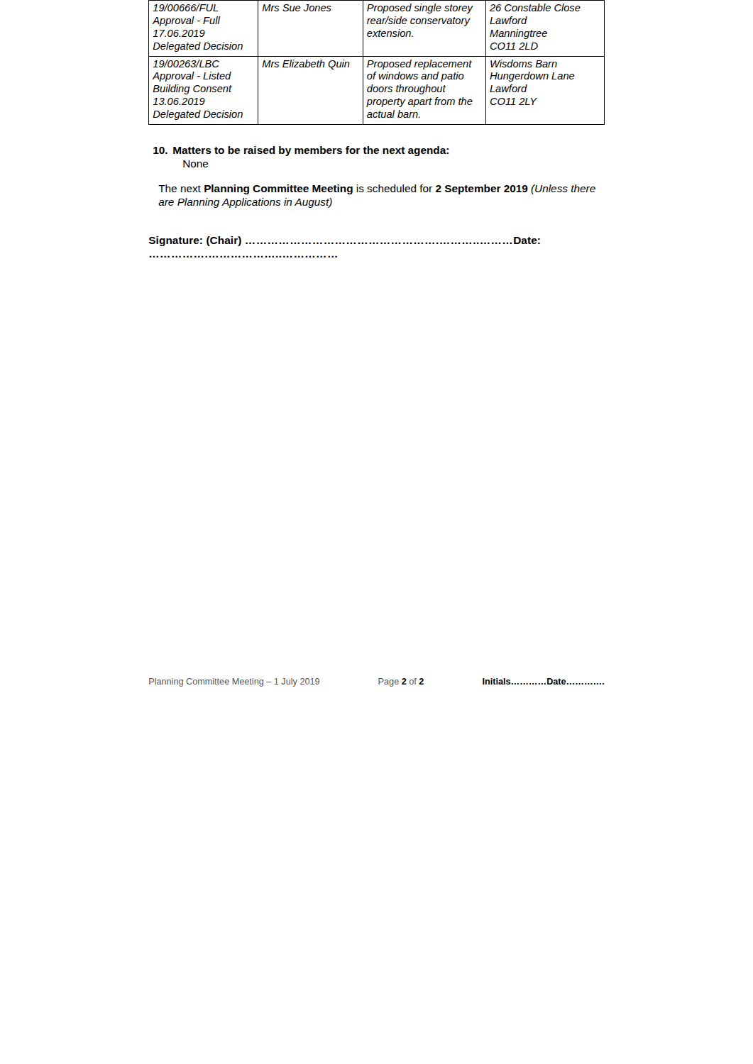| 19/00666/FUL Approval - Full 17.06.2019 Delegated Decision | Mrs Sue Jones | Proposed single storey rear/side conservatory extension. | 26 Constable Close Lawford Manningtree CO11 2LD |
| 19/00263/LBC Approval - Listed Building Consent 13.06.2019 Delegated Decision | Mrs Elizabeth Quin | Proposed replacement of windows and patio doors throughout property apart from the actual barn. | Wisdoms Barn Hungerdown Lane Lawford CO11 2LY |
10.
Matters to be raised by members for the next agenda:
None
The next Planning Committee Meeting is scheduled for 2 September 2019 (Unless there are Planning Applications in August)
Signature: (Chair) …………………………………………….………..………Date: …………….………………..……………
Planning Committee Meeting – 1 July 2019
Page 2 of 2
Initials…………Date………….